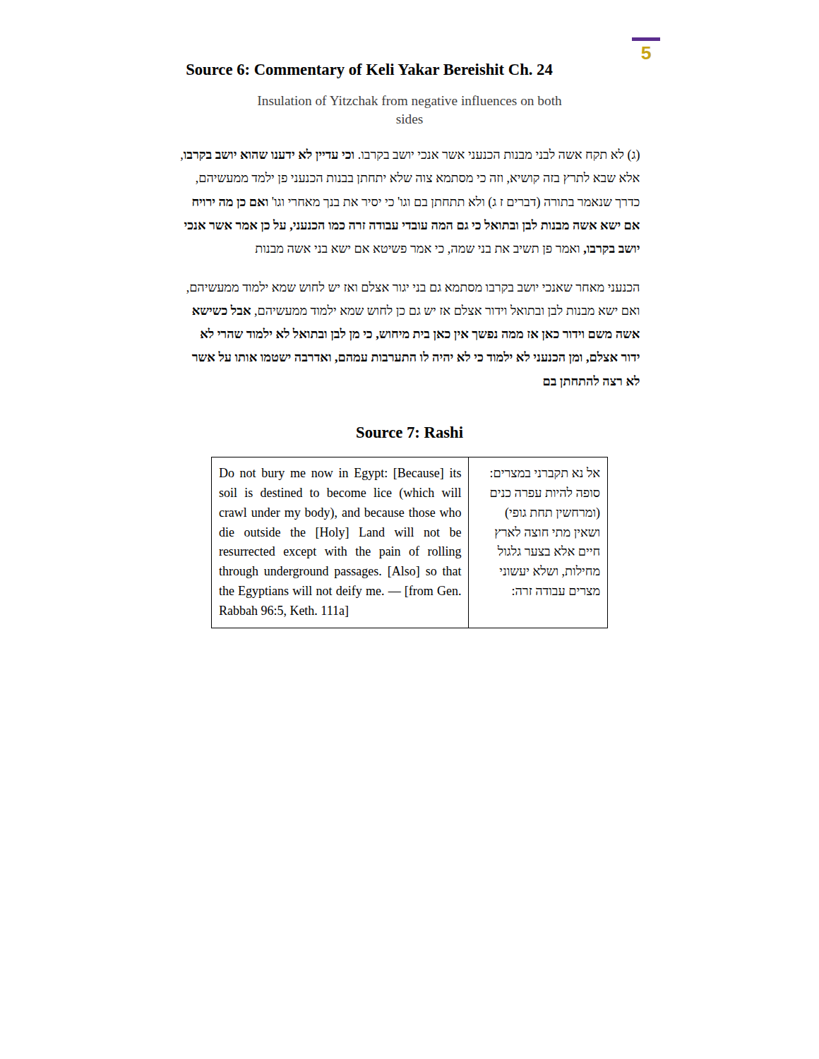5
Source 6: Commentary of Keli Yakar Bereishit Ch. 24
Insulation of Yitzchak from negative influences on both
sides
(ג) לא תקח אשה לבני מבנות הכנעני אשר אנכי יושב בקרבו. וכי עדיין לא ידענו שהוא יושב בקרבו, אלא שבא לתרץ בזה קושיא, וזה כי מסתמא צוה שלא יתחתן בבנות הכנעני פן ילמד ממעשיהם, כדרך שנאמר בתורה (דברים ז ג) ולא תתחתן בם וגו' כי יסיר את בנך מאחרי וגו' ואם כן מה ירויח אם ישא אשה מבנות לבן ובתואל כי גם המה עובדי עבודה זרה כמו הכנעני, על כן אמר אשר אנכי יושב בקרבו, ואמר פן תשיב את בני שמה, כי אמר פשיטא אם ישא בני אשה מבנות
הכנעני מאחר שאנכי יושב בקרבו מסתמא גם בני יגור אצלם ואז יש לחוש שמא ילמוד ממעשיהם, ואם ישא מבנות לבן ובתואל וידור אצלם אז יש גם כן לחוש שמא ילמוד ממעשיהם, אבל כשישא אשה משם וידור כאן אז ממה נפשך אין כאן בית מיחוש, כי מן לבן ובתואל לא ילמוד שהרי לא ידור אצלם, ומן הכנעני לא ילמוד כי לא יהיה לו התערבות עמהם, ואדרבה ישטמו אותו על אשר לא רצה להתחתן בם
Source 7: Rashi
| Do not bury me now in Egypt: [Because] its soil is destined to become lice (which will crawl under my body), and because those who die outside the [Holy] Land will not be resurrected except with the pain of rolling through underground passages. [Also] so that the Egyptians will not deify me. — [from Gen. Rabbah 96:5, Keth. 111a] | אל נא תקברני במצרים: סופה להיות עפרה כנים (ומרחשין תחת גופי) ושאין מתי חוצה לארץ חיים אלא בצער גלגול מחילות, ושלא יעשוני מצרים עבודה זרה: |